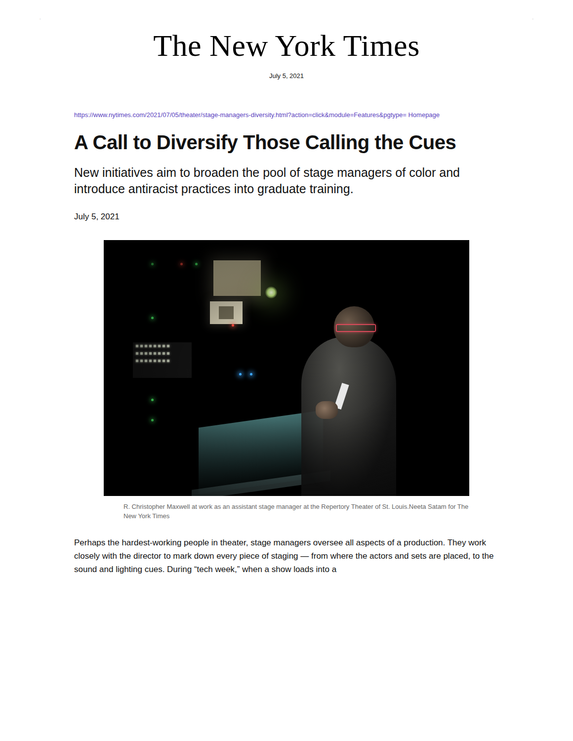. .
The New York Times
July 5, 2021
https://www.nytimes.com/2021/07/05/theater/stage-managers-diversity.html?action=click&module=Features&pgtype= Homepage
A Call to Diversify Those Calling the Cues
New initiatives aim to broaden the pool of stage managers of color and introduce antiracist practices into graduate training.
July 5, 2021
R. Christopher Maxwell at work as an assistant stage manager at the Repertory Theater of St. Louis.Neeta Satam for The New York Times
Perhaps the hardest-working people in theater, stage managers oversee all aspects of a production. They work closely with the director to mark down every piece of staging — from where the actors and sets are placed, to the sound and lighting cues. During “tech week,” when a show loads into a